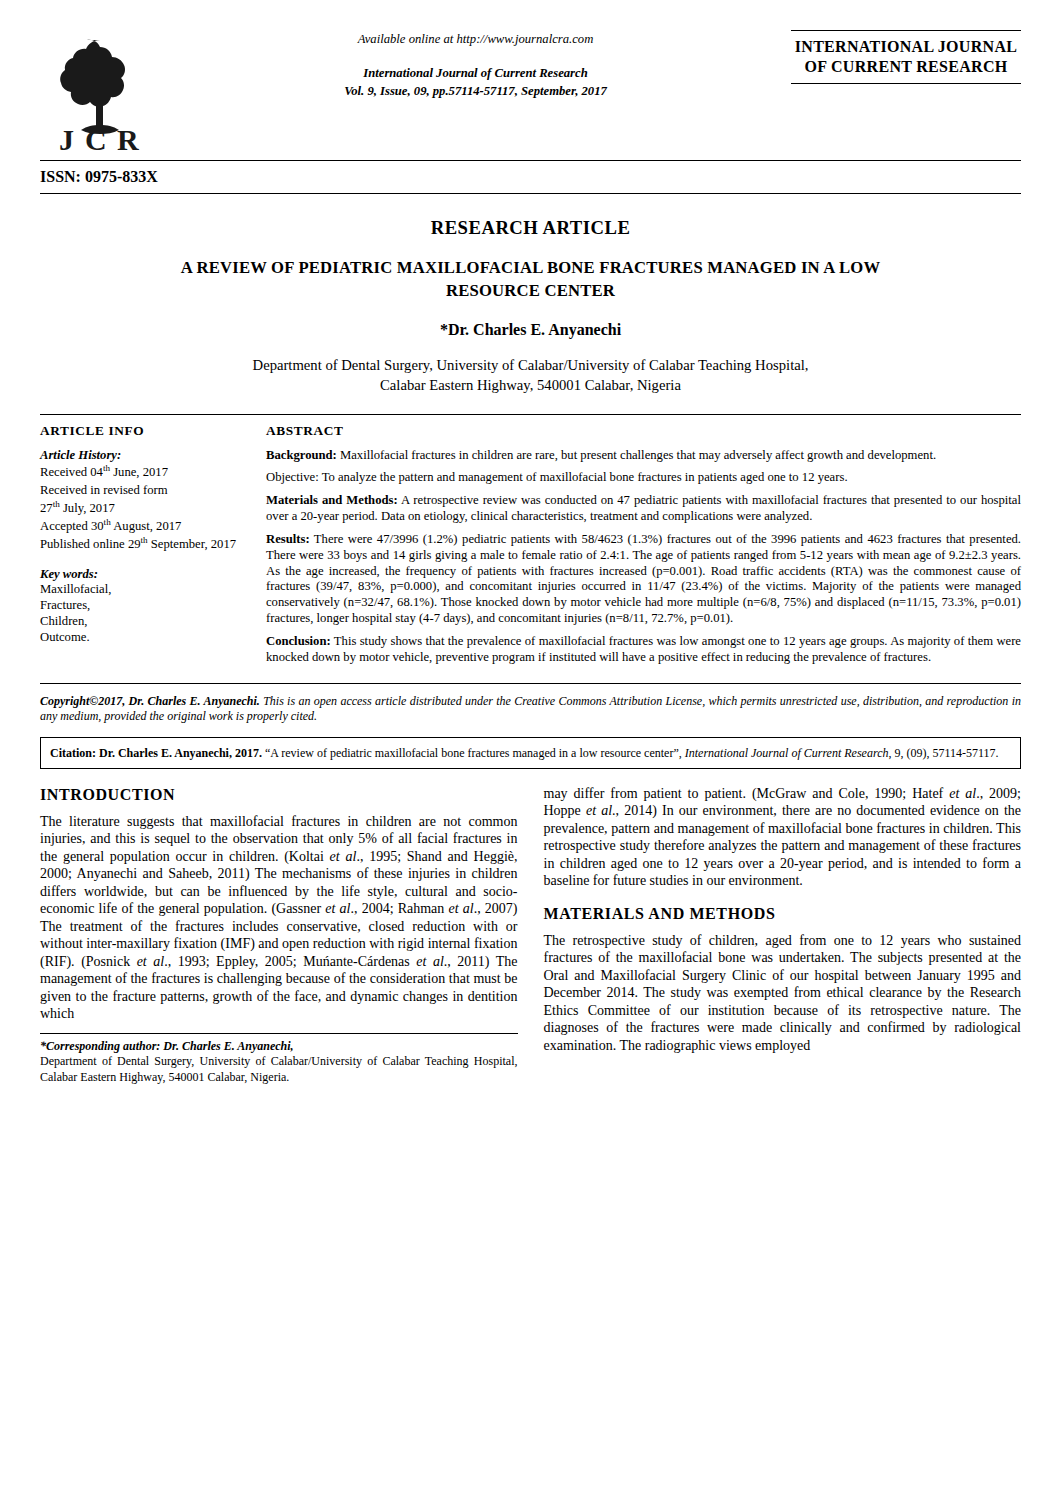J C R
Available online at http://www.journalcra.com
International Journal of Current Research
Vol. 9, Issue, 09, pp.57114-57117, September, 2017
INTERNATIONAL JOURNAL
OF CURRENT RESEARCH
ISSN: 0975-833X
RESEARCH ARTICLE
A REVIEW OF PEDIATRIC MAXILLOFACIAL BONE FRACTURES MANAGED IN A LOW
RESOURCE CENTER
*Dr. Charles E. Anyanechi
Department of Dental Surgery, University of Calabar/University of Calabar Teaching Hospital,
Calabar Eastern Highway, 540001 Calabar, Nigeria
ARTICLE INFO
Article History:
Received 04th June, 2017
Received in revised form
27th July, 2017
Accepted 30th August, 2017
Published online 29th September, 2017
Key words:
Maxillofacial,
Fractures,
Children,
Outcome.
ABSTRACT
Background: Maxillofacial fractures in children are rare, but present challenges that may adversely affect growth and development.
Objective: To analyze the pattern and management of maxillofacial bone fractures in patients aged one to 12 years.
Materials and Methods: A retrospective review was conducted on 47 pediatric patients with maxillofacial fractures that presented to our hospital over a 20-year period. Data on etiology, clinical characteristics, treatment and complications were analyzed.
Results: There were 47/3996 (1.2%) pediatric patients with 58/4623 (1.3%) fractures out of the 3996 patients and 4623 fractures that presented. There were 33 boys and 14 girls giving a male to female ratio of 2.4:1. The age of patients ranged from 5-12 years with mean age of 9.2±2.3 years. As the age increased, the frequency of patients with fractures increased (p=0.001). Road traffic accidents (RTA) was the commonest cause of fractures (39/47, 83%, p=0.000), and concomitant injuries occurred in 11/47 (23.4%) of the victims. Majority of the patients were managed conservatively (n=32/47, 68.1%). Those knocked down by motor vehicle had more multiple (n=6/8, 75%) and displaced (n=11/15, 73.3%, p=0.01) fractures, longer hospital stay (4-7 days), and concomitant injuries (n=8/11, 72.7%, p=0.01).
Conclusion: This study shows that the prevalence of maxillofacial fractures was low amongst one to 12 years age groups. As majority of them were knocked down by motor vehicle, preventive program if instituted will have a positive effect in reducing the prevalence of fractures.
Copyright©2017, Dr. Charles E. Anyanechi. This is an open access article distributed under the Creative Commons Attribution License, which permits unrestricted use, distribution, and reproduction in any medium, provided the original work is properly cited.
Citation: Dr. Charles E. Anyanechi, 2017. “A review of pediatric maxillofacial bone fractures managed in a low resource center”, International Journal of Current Research, 9, (09), 57114-57117.
INTRODUCTION
The literature suggests that maxillofacial fractures in children are not common injuries, and this is sequel to the observation that only 5% of all facial fractures in the general population occur in children. (Koltai et al., 1995; Shand and Heggiè, 2000; Anyanechi and Saheeb, 2011) The mechanisms of these injuries in children differs worldwide, but can be influenced by the life style, cultural and socio-economic life of the general population. (Gassner et al., 2004; Rahman et al., 2007) The treatment of the fractures includes conservative, closed reduction with or without inter-maxillary fixation (IMF) and open reduction with rigid internal fixation (RIF). (Posnick et al., 1993; Eppley, 2005; Muńante-Cárdenas et al., 2011) The management of the fractures is challenging because of the consideration that must be given to the fracture patterns, growth of the face, and dynamic changes in dentition which
*Corresponding author: Dr. Charles E. Anyanechi,
Department of Dental Surgery, University of Calabar/University of Calabar Teaching Hospital, Calabar Eastern Highway, 540001 Calabar, Nigeria.
may differ from patient to patient. (McGraw and Cole, 1990; Hatef et al., 2009; Hoppe et al., 2014) In our environment, there are no documented evidence on the prevalence, pattern and management of maxillofacial bone fractures in children. This retrospective study therefore analyzes the pattern and management of these fractures in children aged one to 12 years over a 20-year period, and is intended to form a baseline for future studies in our environment.
MATERIALS AND METHODS
The retrospective study of children, aged from one to 12 years who sustained fractures of the maxillofacial bone was undertaken. The subjects presented at the Oral and Maxillofacial Surgery Clinic of our hospital between January 1995 and December 2014. The study was exempted from ethical clearance by the Research Ethics Committee of our institution because of its retrospective nature. The diagnoses of the fractures were made clinically and confirmed by radiological examination. The radiographic views employed